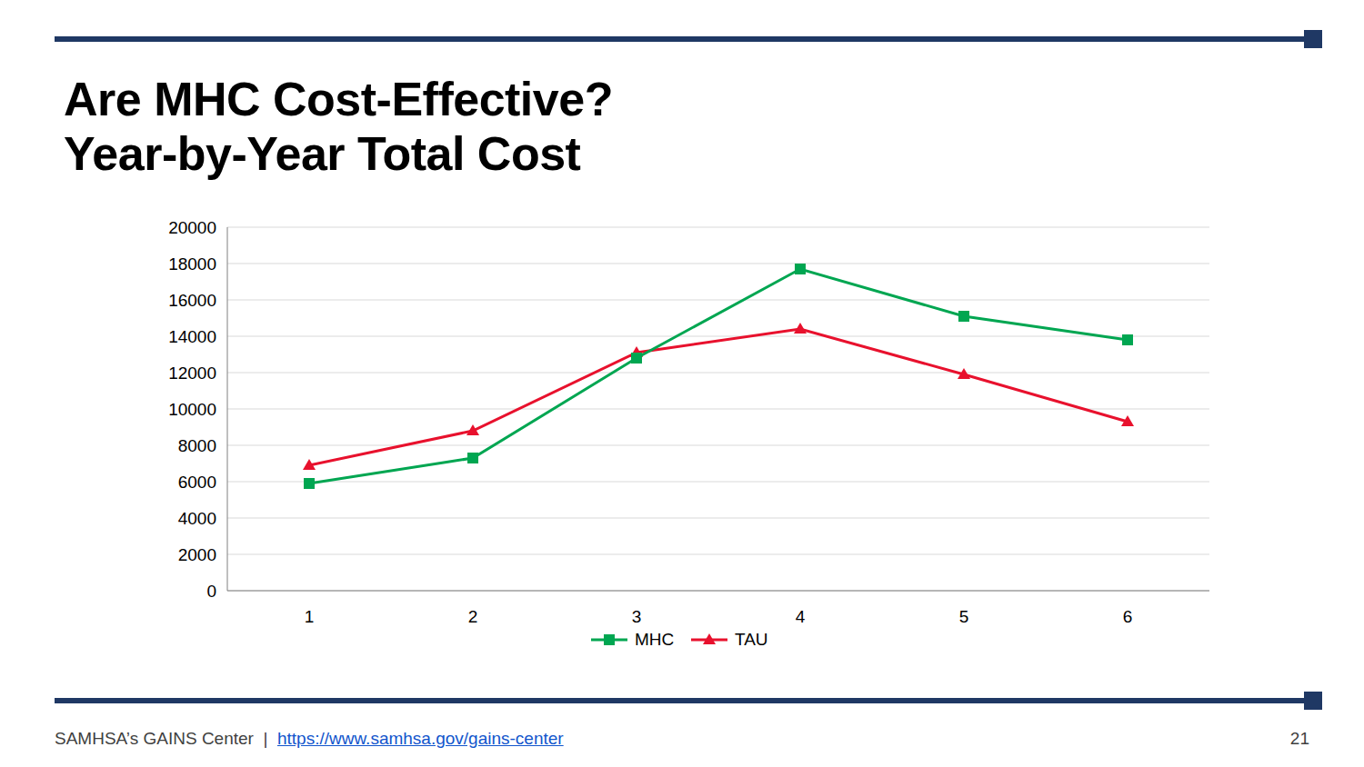Are MHC Cost-Effective?
Year-by-Year Total Cost
20000 18000 16000 14000 12000 10000 8000 6000 4000 2000 0 1 2 3 4 5 6 MHC TAU
SAMHSA’s GAINS Center | https://www.samhsa.gov/gains-center
21